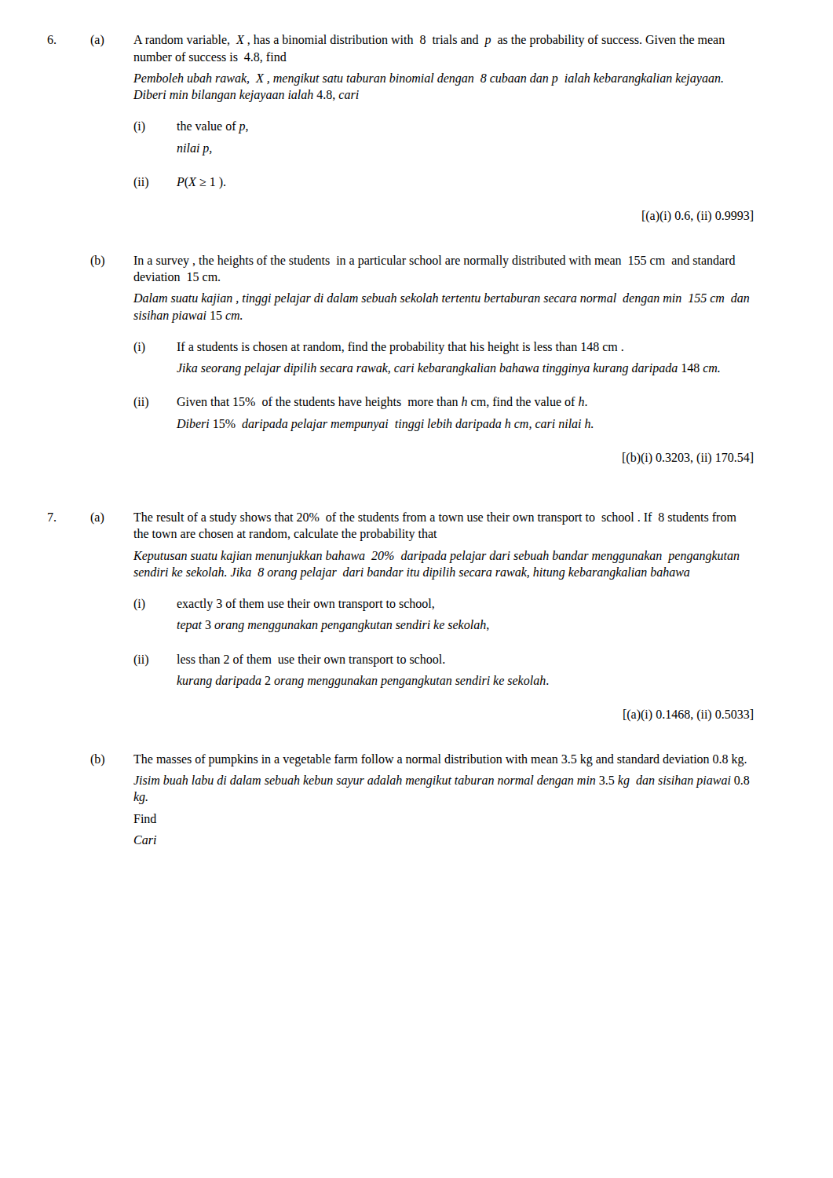6.
(a)
A random variable, X , has a binomial distribution with 8 trials and p as the probability of success. Given the mean number of success is 4.8, find
Pemboleh ubah rawak, X , mengikut satu taburan binomial dengan 8 cubaan dan p ialah kebarangkalian kejayaan. Diberi min bilangan kejayaan ialah 4.8, cari
(i)
the value of p,
nilai p,
(ii)
P(X ≥ 1 ).
[(a)(i) 0.6, (ii) 0.9993]
(b)
In a survey , the heights of the students in a particular school are normally distributed with mean 155 cm and standard deviation 15 cm.
Dalam suatu kajian , tinggi pelajar di dalam sebuah sekolah tertentu bertaburan secara normal dengan min 155 cm dan sisihan piawai 15 cm.
(i)
If a students is chosen at random, find the probability that his height is less than 148 cm .
Jika seorang pelajar dipilih secara rawak, cari kebarangkalian bahawa tingginya kurang daripada 148 cm.
(ii)
Given that 15% of the students have heights more than h cm, find the value of h.
Diberi 15% daripada pelajar mempunyai tinggi lebih daripada h cm, cari nilai h.
[(b)(i) 0.3203, (ii) 170.54]
7.
(a)
The result of a study shows that 20% of the students from a town use their own transport to school . If 8 students from the town are chosen at random, calculate the probability that
Keputusan suatu kajian menunjukkan bahawa 20% daripada pelajar dari sebuah bandar menggunakan pengangkutan sendiri ke sekolah. Jika 8 orang pelajar dari bandar itu dipilih secara rawak, hitung kebarangkalian bahawa
(i)
exactly 3 of them use their own transport to school,
tepat 3 orang menggunakan pengangkutan sendiri ke sekolah,
(ii)
less than 2 of them use their own transport to school.
kurang daripada 2 orang menggunakan pengangkutan sendiri ke sekolah.
[(a)(i) 0.1468, (ii) 0.5033]
(b)
The masses of pumpkins in a vegetable farm follow a normal distribution with mean 3.5 kg and standard deviation 0.8 kg.
Jisim buah labu di dalam sebuah kebun sayur adalah mengikut taburan normal dengan min 3.5 kg dan sisihan piawai 0.8 kg.
Find
Cari